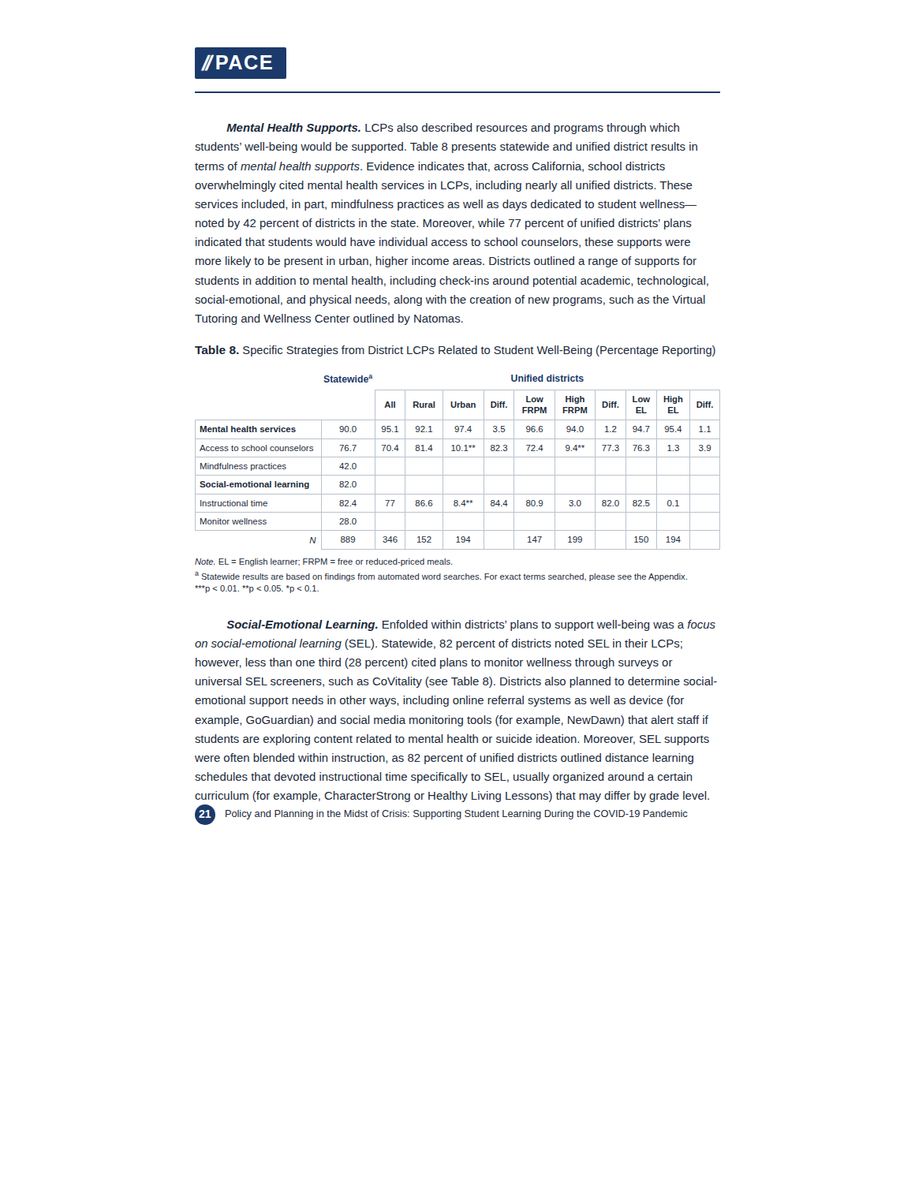//PACE
Mental Health Supports. LCPs also described resources and programs through which students’ well-being would be supported. Table 8 presents statewide and unified district results in terms of mental health supports. Evidence indicates that, across California, school districts overwhelmingly cited mental health services in LCPs, including nearly all unified districts. These services included, in part, mindfulness practices as well as days dedicated to student wellness—noted by 42 percent of districts in the state. Moreover, while 77 percent of unified districts’ plans indicated that students would have individual access to school counselors, these supports were more likely to be present in urban, higher income areas. Districts outlined a range of supports for students in addition to mental health, including check-ins around potential academic, technological, social-emotional, and physical needs, along with the creation of new programs, such as the Virtual Tutoring and Wellness Center outlined by Natomas.
Table 8. Specific Strategies from District LCPs Related to Student Well-Being (Percentage Reporting)
| | Statewide a | Unified districts |
| --- | --- | --- |
| | | All | Rural | Urban | Diff. | Low FRPM | High FRPM | Diff. | Low EL | High EL | Diff. |
| Mental health services | 90.0 | 95.1 | 92.1 | 97.4 | 3.5 | 96.6 | 94.0 | 1.2 | 94.7 | 95.4 | 1.1 |
| Access to school counselors | 76.7 | 70.4 | 81.4 | 10.1** | 82.3 | 72.4 | 9.4** | 77.3 | 76.3 | 1.3 | 3.9 |
| Mindfulness practices | 42.0 | | | | | | | | | | |
| Social-emotional learning | 82.0 | | | | | | | | | | |
| Instructional time | 82.4 | 77 | 86.6 | 8.4** | 84.4 | 80.9 | 3.0 | 82.0 | 82.5 | 0.1 | |
| Monitor wellness | 28.0 | | | | | | | | | | |
| N | 889 | 346 | 152 | 194 | | 147 | 199 | | 150 | 194 | |
Note. EL = English learner; FRPM = free or reduced-priced meals.
a Statewide results are based on findings from automated word searches. For exact terms searched, please see the Appendix.
***p < 0.01. **p < 0.05. *p < 0.1.
Social-Emotional Learning. Enfolded within districts’ plans to support well-being was a focus on social-emotional learning (SEL). Statewide, 82 percent of districts noted SEL in their LCPs; however, less than one third (28 percent) cited plans to monitor wellness through surveys or universal SEL screeners, such as CoVitality (see Table 8). Districts also planned to determine social-emotional support needs in other ways, including online referral systems as well as device (for example, GoGuardian) and social media monitoring tools (for example, NewDawn) that alert staff if students are exploring content related to mental health or suicide ideation. Moreover, SEL supports were often blended within instruction, as 82 percent of unified districts outlined distance learning schedules that devoted instructional time specifically to SEL, usually organized around a certain curriculum (for example, CharacterStrong or Healthy Living Lessons) that may differ by grade level.
21 Policy and Planning in the Midst of Crisis: Supporting Student Learning During the COVID-19 Pandemic